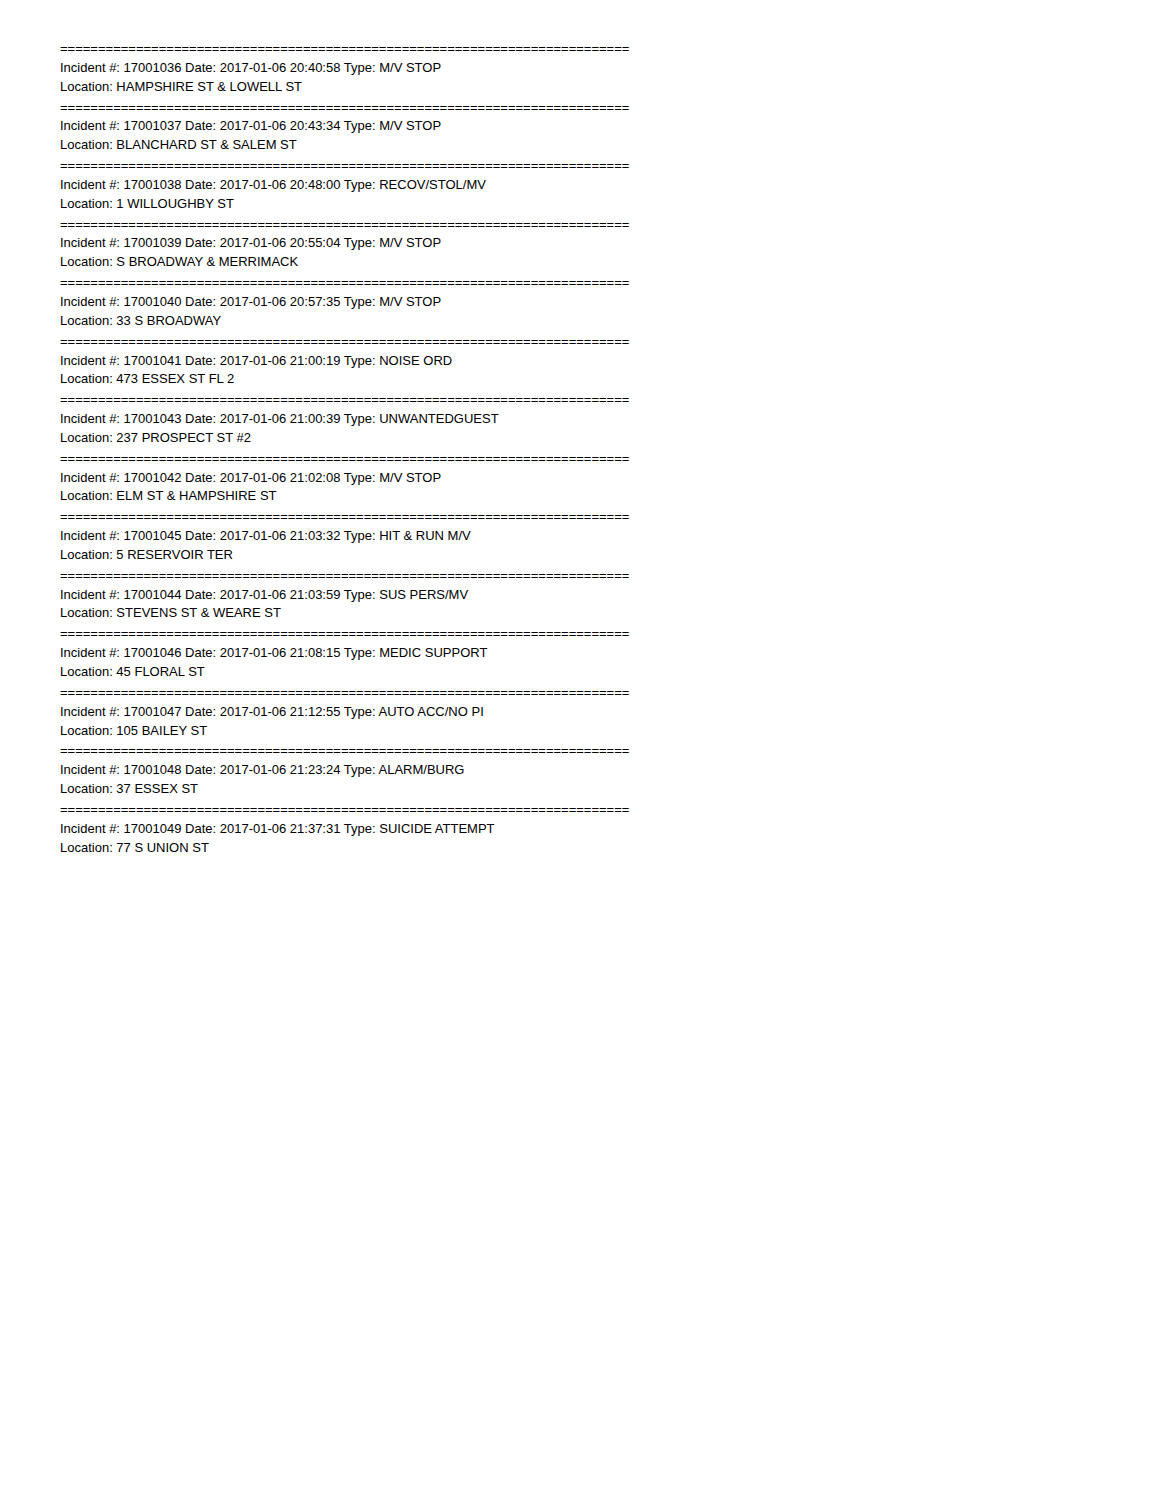===========================================================================
Incident #: 17001036 Date: 2017-01-06 20:40:58 Type: M/V STOP
Location: HAMPSHIRE ST & LOWELL ST
===========================================================================
Incident #: 17001037 Date: 2017-01-06 20:43:34 Type: M/V STOP
Location: BLANCHARD ST & SALEM ST
===========================================================================
Incident #: 17001038 Date: 2017-01-06 20:48:00 Type: RECOV/STOL/MV
Location: 1 WILLOUGHBY ST
===========================================================================
Incident #: 17001039 Date: 2017-01-06 20:55:04 Type: M/V STOP
Location: S BROADWAY & MERRIMACK
===========================================================================
Incident #: 17001040 Date: 2017-01-06 20:57:35 Type: M/V STOP
Location: 33 S BROADWAY
===========================================================================
Incident #: 17001041 Date: 2017-01-06 21:00:19 Type: NOISE ORD
Location: 473 ESSEX ST FL 2
===========================================================================
Incident #: 17001043 Date: 2017-01-06 21:00:39 Type: UNWANTEDGUEST
Location: 237 PROSPECT ST #2
===========================================================================
Incident #: 17001042 Date: 2017-01-06 21:02:08 Type: M/V STOP
Location: ELM ST & HAMPSHIRE ST
===========================================================================
Incident #: 17001045 Date: 2017-01-06 21:03:32 Type: HIT & RUN M/V
Location: 5 RESERVOIR TER
===========================================================================
Incident #: 17001044 Date: 2017-01-06 21:03:59 Type: SUS PERS/MV
Location: STEVENS ST & WEARE ST
===========================================================================
Incident #: 17001046 Date: 2017-01-06 21:08:15 Type: MEDIC SUPPORT
Location: 45 FLORAL ST
===========================================================================
Incident #: 17001047 Date: 2017-01-06 21:12:55 Type: AUTO ACC/NO PI
Location: 105 BAILEY ST
===========================================================================
Incident #: 17001048 Date: 2017-01-06 21:23:24 Type: ALARM/BURG
Location: 37 ESSEX ST
===========================================================================
Incident #: 17001049 Date: 2017-01-06 21:37:31 Type: SUICIDE ATTEMPT
Location: 77 S UNION ST